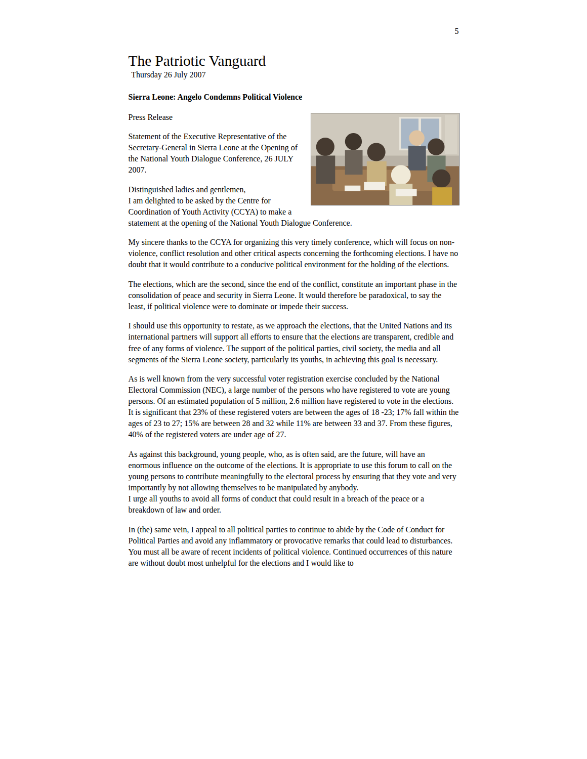5
The Patriotic Vanguard
Thursday 26 July 2007
Sierra Leone: Angelo Condemns Political Violence
Press Release
Statement of the Executive Representative of the Secretary-General in Sierra Leone at the Opening of the National Youth Dialogue Conference, 26 JULY 2007.
Distinguished ladies and gentlemen,
I am delighted to be asked by the Centre for Coordination of Youth Activity (CCYA) to make a statement at the opening of the National Youth Dialogue Conference.
My sincere thanks to the CCYA for organizing this very timely conference, which will focus on non-violence, conflict resolution and other critical aspects concerning the forthcoming elections. I have no doubt that it would contribute to a conducive political environment for the holding of the elections.
The elections, which are the second, since the end of the conflict, constitute an important phase in the consolidation of peace and security in Sierra Leone. It would therefore be paradoxical, to say the least, if political violence were to dominate or impede their success.
I should use this opportunity to restate, as we approach the elections, that the United Nations and its international partners will support all efforts to ensure that the elections are transparent, credible and free of any forms of violence. The support of the political parties, civil society, the media and all segments of the Sierra Leone society, particularly its youths, in achieving this goal is necessary.
As is well known from the very successful voter registration exercise concluded by the National Electoral Commission (NEC), a large number of the persons who have registered to vote are young persons. Of an estimated population of 5 million, 2.6 million have registered to vote in the elections. It is significant that 23% of these registered voters are between the ages of 18 -23; 17% fall within the ages of 23 to 27; 15% are between 28 and 32 while 11% are between 33 and 37. From these figures, 40% of the registered voters are under age of 27.
As against this background, young people, who, as is often said, are the future, will have an enormous influence on the outcome of the elections. It is appropriate to use this forum to call on the young persons to contribute meaningfully to the electoral process by ensuring that they vote and very importantly by not allowing themselves to be manipulated by anybody.
I urge all youths to avoid all forms of conduct that could result in a breach of the peace or a breakdown of law and order.
In (the) same vein, I appeal to all political parties to continue to abide by the Code of Conduct for Political Parties and avoid any inflammatory or provocative remarks that could lead to disturbances. You must all be aware of recent incidents of political violence. Continued occurrences of this nature are without doubt most unhelpful for the elections and I would like to